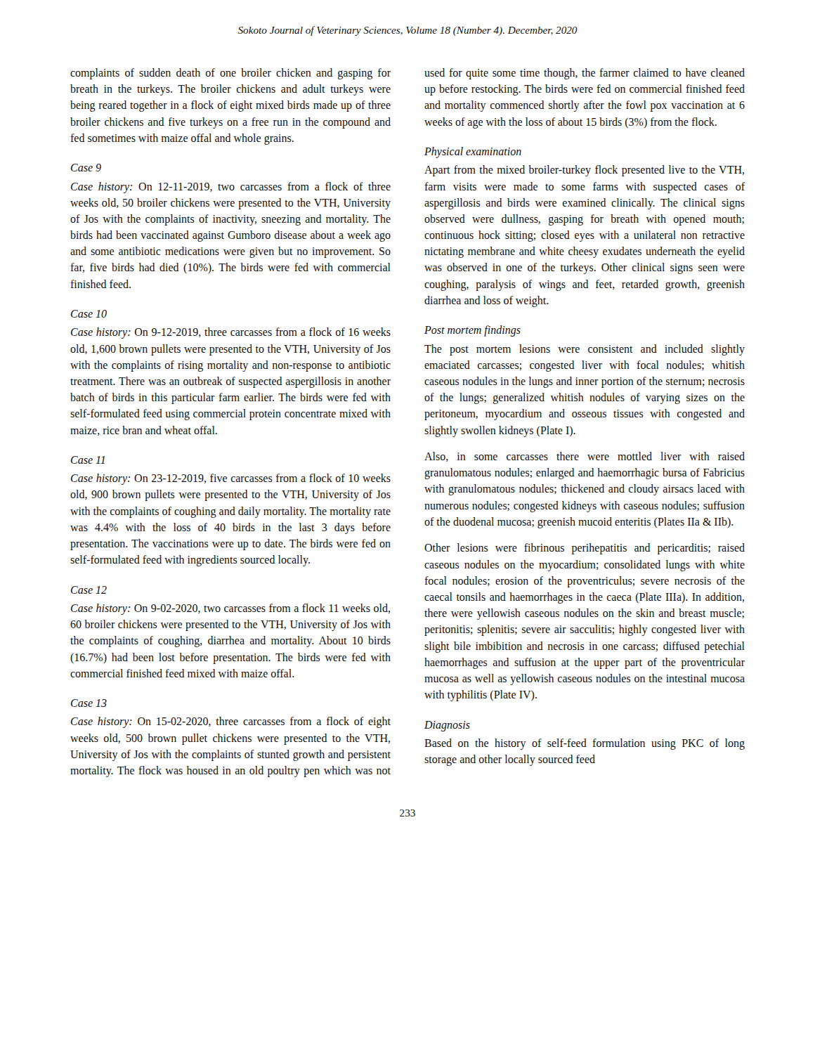Sokoto Journal of Veterinary Sciences, Volume 18 (Number 4). December, 2020
complaints of sudden death of one broiler chicken and gasping for breath in the turkeys. The broiler chickens and adult turkeys were being reared together in a flock of eight mixed birds made up of three broiler chickens and five turkeys on a free run in the compound and fed sometimes with maize offal and whole grains.
Case 9
Case history: On 12-11-2019, two carcasses from a flock of three weeks old, 50 broiler chickens were presented to the VTH, University of Jos with the complaints of inactivity, sneezing and mortality. The birds had been vaccinated against Gumboro disease about a week ago and some antibiotic medications were given but no improvement. So far, five birds had died (10%). The birds were fed with commercial finished feed.
Case 10
Case history: On 9-12-2019, three carcasses from a flock of 16 weeks old, 1,600 brown pullets were presented to the VTH, University of Jos with the complaints of rising mortality and non-response to antibiotic treatment. There was an outbreak of suspected aspergillosis in another batch of birds in this particular farm earlier. The birds were fed with self-formulated feed using commercial protein concentrate mixed with maize, rice bran and wheat offal.
Case 11
Case history: On 23-12-2019, five carcasses from a flock of 10 weeks old, 900 brown pullets were presented to the VTH, University of Jos with the complaints of coughing and daily mortality. The mortality rate was 4.4% with the loss of 40 birds in the last 3 days before presentation. The vaccinations were up to date. The birds were fed on self-formulated feed with ingredients sourced locally.
Case 12
Case history: On 9-02-2020, two carcasses from a flock 11 weeks old, 60 broiler chickens were presented to the VTH, University of Jos with the complaints of coughing, diarrhea and mortality. About 10 birds (16.7%) had been lost before presentation. The birds were fed with commercial finished feed mixed with maize offal.
Case 13
Case history: On 15-02-2020, three carcasses from a flock of eight weeks old, 500 brown pullet chickens were presented to the VTH, University of Jos with the complaints of stunted growth and persistent mortality. The flock was housed in an old poultry pen which was not used for quite some time though, the farmer claimed to have cleaned up before restocking. The birds were fed on commercial finished feed and mortality commenced shortly after the fowl pox vaccination at 6 weeks of age with the loss of about 15 birds (3%) from the flock.
Physical examination
Apart from the mixed broiler-turkey flock presented live to the VTH, farm visits were made to some farms with suspected cases of aspergillosis and birds were examined clinically. The clinical signs observed were dullness, gasping for breath with opened mouth; continuous hock sitting; closed eyes with a unilateral non retractive nictating membrane and white cheesy exudates underneath the eyelid was observed in one of the turkeys. Other clinical signs seen were coughing, paralysis of wings and feet, retarded growth, greenish diarrhea and loss of weight.
Post mortem findings
The post mortem lesions were consistent and included slightly emaciated carcasses; congested liver with focal nodules; whitish caseous nodules in the lungs and inner portion of the sternum; necrosis of the lungs; generalized whitish nodules of varying sizes on the peritoneum, myocardium and osseous tissues with congested and slightly swollen kidneys (Plate I).
Also, in some carcasses there were mottled liver with raised granulomatous nodules; enlarged and haemorrhagic bursa of Fabricius with granulomatous nodules; thickened and cloudy airsacs laced with numerous nodules; congested kidneys with caseous nodules; suffusion of the duodenal mucosa; greenish mucoid enteritis (Plates IIa & IIb).
Other lesions were fibrinous perihepatitis and pericarditis; raised caseous nodules on the myocardium; consolidated lungs with white focal nodules; erosion of the proventriculus; severe necrosis of the caecal tonsils and haemorrhages in the caeca (Plate IIIa). In addition, there were yellowish caseous nodules on the skin and breast muscle; peritonitis; splenitis; severe air sacculitis; highly congested liver with slight bile imbibition and necrosis in one carcass; diffused petechial haemorrhages and suffusion at the upper part of the proventricular mucosa as well as yellowish caseous nodules on the intestinal mucosa with typhilitis (Plate IV).
Diagnosis
Based on the history of self-feed formulation using PKC of long storage and other locally sourced feed
233